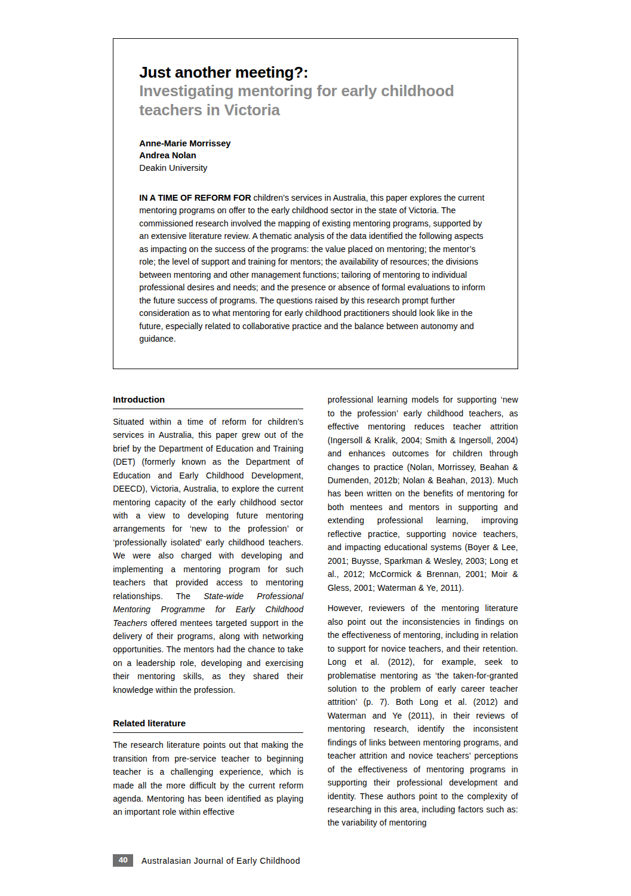Just another meeting?:
Investigating mentoring for early childhood teachers in Victoria
Anne-Marie Morrissey
Andrea Nolan
Deakin University
IN A TIME OF REFORM FOR children’s services in Australia, this paper explores the current mentoring programs on offer to the early childhood sector in the state of Victoria. The commissioned research involved the mapping of existing mentoring programs, supported by an extensive literature review. A thematic analysis of the data identified the following aspects as impacting on the success of the programs: the value placed on mentoring; the mentor’s role; the level of support and training for mentors; the availability of resources; the divisions between mentoring and other management functions; tailoring of mentoring to individual professional desires and needs; and the presence or absence of formal evaluations to inform the future success of programs. The questions raised by this research prompt further consideration as to what mentoring for early childhood practitioners should look like in the future, especially related to collaborative practice and the balance between autonomy and guidance.
Introduction
Situated within a time of reform for children’s services in Australia, this paper grew out of the brief by the Department of Education and Training (DET) (formerly known as the Department of Education and Early Childhood Development, DEECD), Victoria, Australia, to explore the current mentoring capacity of the early childhood sector with a view to developing future mentoring arrangements for ‘new to the profession’ or ‘professionally isolated’ early childhood teachers. We were also charged with developing and implementing a mentoring program for such teachers that provided access to mentoring relationships. The State-wide Professional Mentoring Programme for Early Childhood Teachers offered mentees targeted support in the delivery of their programs, along with networking opportunities. The mentors had the chance to take on a leadership role, developing and exercising their mentoring skills, as they shared their knowledge within the profession.
Related literature
The research literature points out that making the transition from pre-service teacher to beginning teacher is a challenging experience, which is made all the more difficult by the current reform agenda. Mentoring has been identified as playing an important role within effective
professional learning models for supporting ‘new to the profession’ early childhood teachers, as effective mentoring reduces teacher attrition (Ingersoll & Kralik, 2004; Smith & Ingersoll, 2004) and enhances outcomes for children through changes to practice (Nolan, Morrissey, Beahan & Dumenden, 2012b; Nolan & Beahan, 2013). Much has been written on the benefits of mentoring for both mentees and mentors in supporting and extending professional learning, improving reflective practice, supporting novice teachers, and impacting educational systems (Boyer & Lee, 2001; Buysse, Sparkman & Wesley, 2003; Long et al., 2012; McCormick & Brennan, 2001; Moir & Gless, 2001; Waterman & Ye, 2011).
However, reviewers of the mentoring literature also point out the inconsistencies in findings on the effectiveness of mentoring, including in relation to support for novice teachers, and their retention. Long et al. (2012), for example, seek to problematise mentoring as ‘the taken-for-granted solution to the problem of early career teacher attrition’ (p. 7). Both Long et al. (2012) and Waterman and Ye (2011), in their reviews of mentoring research, identify the inconsistent findings of links between mentoring programs, and teacher attrition and novice teachers’ perceptions of the effectiveness of mentoring programs in supporting their professional development and identity. These authors point to the complexity of researching in this area, including factors such as: the variability of mentoring
40 Australasian Journal of Early Childhood